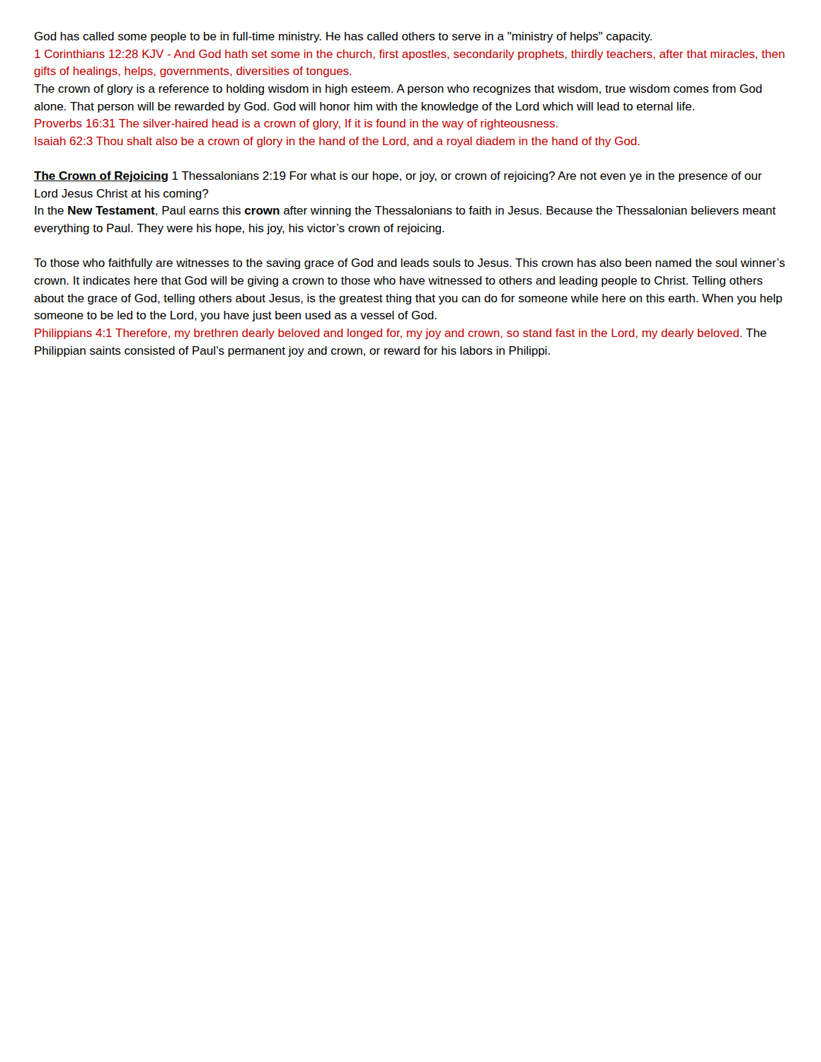God has called some people to be in full-time ministry. He has called others to serve in a "ministry of helps" capacity.
1 Corinthians 12:28 KJV - And God hath set some in the church, first apostles, secondarily prophets, thirdly teachers, after that miracles, then gifts of healings, helps, governments, diversities of tongues.
The crown of glory is a reference to holding wisdom in high esteem. A person who recognizes that wisdom, true wisdom comes from God alone. That person will be rewarded by God. God will honor him with the knowledge of the Lord which will lead to eternal life.
Proverbs 16:31 The silver-haired head is a crown of glory, If it is found in the way of righteousness.
Isaiah 62:3 Thou shalt also be a crown of glory in the hand of the Lord, and a royal diadem in the hand of thy God.
The Crown of Rejoicing
1 Thessalonians 2:19 For what is our hope, or joy, or crown of rejoicing? Are not even ye in the presence of our Lord Jesus Christ at his coming?
In the New Testament, Paul earns this crown after winning the Thessalonians to faith in Jesus. Because the Thessalonian believers meant everything to Paul. They were his hope, his joy, his victor’s crown of rejoicing.
To those who faithfully are witnesses to the saving grace of God and leads souls to Jesus. This crown has also been named the soul winner’s crown. It indicates here that God will be giving a crown to those who have witnessed to others and leading people to Christ. Telling others about the grace of God, telling others about Jesus, is the greatest thing that you can do for someone while here on this earth. When you help someone to be led to the Lord, you have just been used as a vessel of God.
Philippians 4:1 Therefore, my brethren dearly beloved and longed for, my joy and crown, so stand fast in the Lord, my dearly beloved. The Philippian saints consisted of Paul’s permanent joy and crown, or reward for his labors in Philippi.